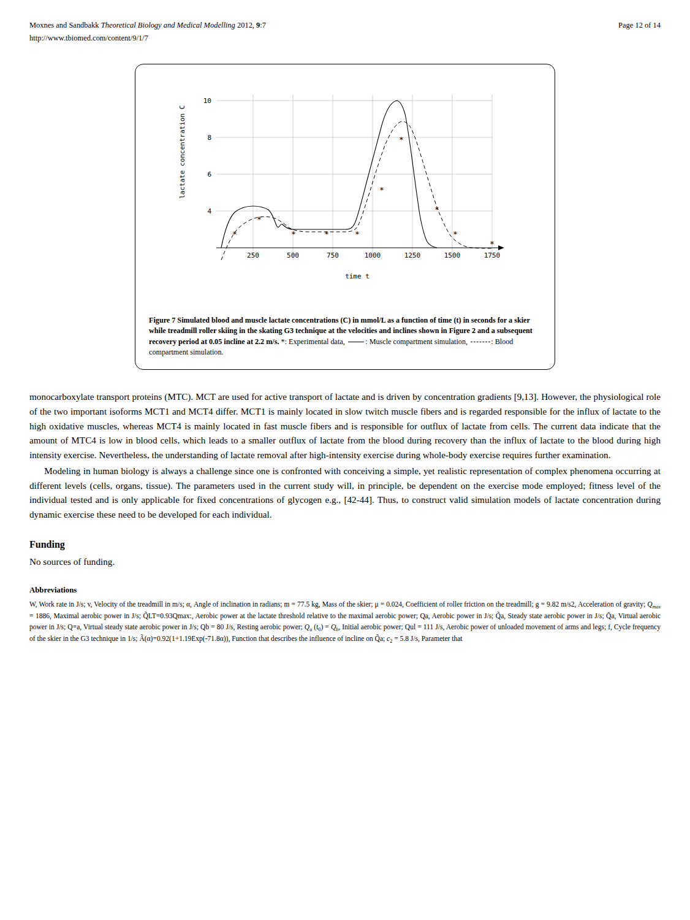Moxnes and Sandbakk Theoretical Biology and Medical Modelling 2012, 9:7 http://www.tbiomed.com/content/9/1/7
Page 12 of 14
lactate concentration C 10 8 6 4 250 500 750 1000 1250 1500 1750 time t * * * * * * * * * *
Figure 7 Simulated blood and muscle lactate concentrations (C) in mmol/L as a function of time (t) in seconds for a skier while treadmill roller skiing in the skating G3 technique at the velocities and inclines shown in Figure 2 and a subsequent recovery period at 0.05 incline at 2.2 m/s. *: Experimental data, : Muscle compartment simulation, : Blood compartment simulation.
monocarboxylate transport proteins (MTC). MCT are used for active transport of lactate and is driven by concentration gradients [9,13]. However, the physiological role of the two important isoforms MCT1 and MCT4 differ. MCT1 is mainly located in slow twitch muscle fibers and is regarded responsible for the influx of lactate to the high oxidative muscles, whereas MCT4 is mainly located in fast muscle fibers and is responsible for outflux of lactate from cells. The current data indicate that the amount of MTC4 is low in blood cells, which leads to a smaller outflux of lactate from the blood during recovery than the influx of lactate to the blood during high intensity exercise. Nevertheless, the understanding of lactate removal after high-intensity exercise during whole-body exercise requires further examination.
Modeling in human biology is always a challenge since one is confronted with conceiving a simple, yet realistic representation of complex phenomena occurring at different levels (cells, organs, tissue). The parameters used in the current study will, in principle, be dependent on the exercise mode employed; fitness level of the individual tested and is only applicable for fixed concentrations of glycogen e.g., [42-44]. Thus, to construct valid simulation models of lactate concentration during dynamic exercise these need to be developed for each individual.
Funding
No sources of funding.
Abbreviations
W, Work rate in J/s; v, Velocity of the treadmill in m/s; α, Angle of inclination in radians; m = 77.5 kg, Mass of the skier; μ = 0.024, Coefficient of roller friction on the treadmill; g = 9.82 m/s2, Acceleration of gravity; Qmax = 1886, Maximal aerobic power in J/s; Q̃LT=0.93Qmax:, Aerobic power at the lactate threshold relative to the maximal aerobic power; Qa, Aerobic power in J/s; Q̃a, Steady state aerobic power in J/s; Q̄a, Virtual aerobic power in J/s; Q=a, Virtual steady state aerobic power in J/s; Qb = 80 J/s, Resting aerobic power; Qa (t0) = Qb, Initial aerobic power; Qul = 111 J/s, Aerobic power of unloaded movement of arms and legs; f, Cycle frequency of the skier in the G3 technique in 1/s; Ã(α)=0.92(1+1.19Exp(-71.8α)), Function that describes the influence of incline on Q̃a; c2 = 5.8 J/s, Parameter that